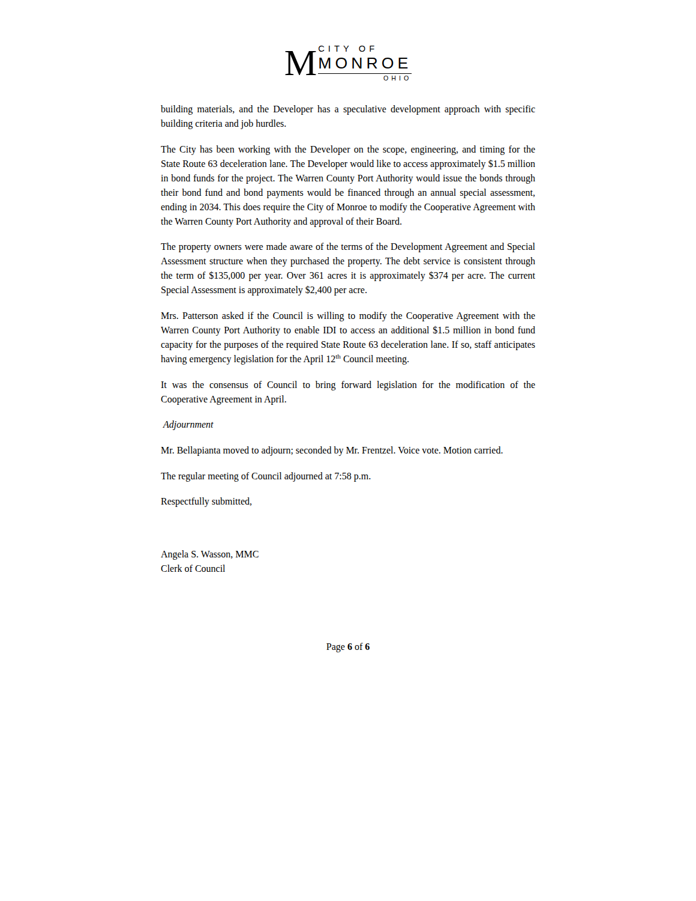MCITY OF
MONROE
OHIO
building materials, and the Developer has a speculative development approach with specific building criteria and job hurdles.
The City has been working with the Developer on the scope, engineering, and timing for the State Route 63 deceleration lane. The Developer would like to access approximately $1.5 million in bond funds for the project. The Warren County Port Authority would issue the bonds through their bond fund and bond payments would be financed through an annual special assessment, ending in 2034. This does require the City of Monroe to modify the Cooperative Agreement with the Warren County Port Authority and approval of their Board.
The property owners were made aware of the terms of the Development Agreement and Special Assessment structure when they purchased the property. The debt service is consistent through the term of $135,000 per year. Over 361 acres it is approximately $374 per acre. The current Special Assessment is approximately $2,400 per acre.
Mrs. Patterson asked if the Council is willing to modify the Cooperative Agreement with the Warren County Port Authority to enable IDI to access an additional $1.5 million in bond fund capacity for the purposes of the required State Route 63 deceleration lane. If so, staff anticipates having emergency legislation for the April 12th Council meeting.
It was the consensus of Council to bring forward legislation for the modification of the Cooperative Agreement in April.
Adjournment
Mr. Bellapianta moved to adjourn; seconded by Mr. Frentzel. Voice vote. Motion carried.
The regular meeting of Council adjourned at 7:58 p.m.
Respectfully submitted,
Angela S. Wasson, MMC
Clerk of Council
Page 6 of 6